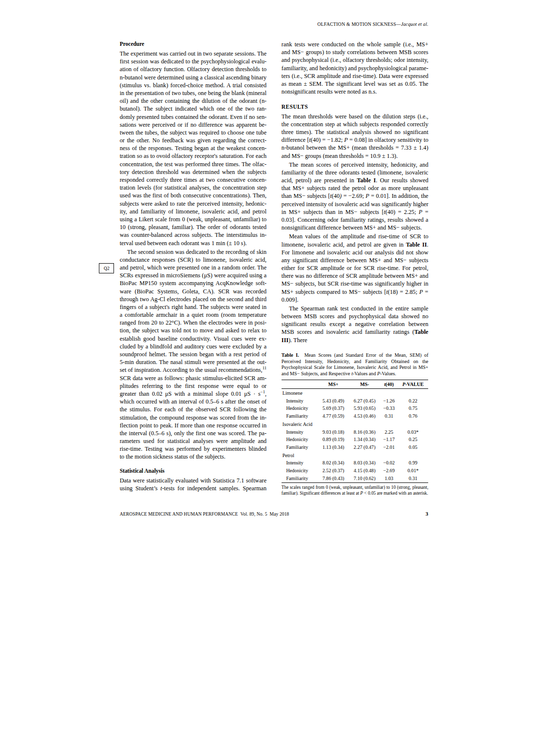OLFACTION & MOTION SICKNESS—Jacquot et al.
Q2
Procedure
The experiment was carried out in two separate sessions. The first session was dedicated to the psychophysiological evaluation of olfactory function. Olfactory detection thresholds to n-butanol were determined using a classical ascending binary (stimulus vs. blank) forced-choice method. A trial consisted in the presentation of two tubes, one being the blank (mineral oil) and the other containing the dilution of the odorant (n-butanol). The subject indicated which one of the two randomly presented tubes contained the odorant. Even if no sensations were perceived or if no difference was apparent between the tubes, the subject was required to choose one tube or the other. No feedback was given regarding the correctness of the responses. Testing began at the weakest concentration so as to ovoid olfactory receptor's saturation. For each concentration, the test was performed three times. The olfactory detection threshold was determined when the subjects responded correctly three times at two consecutive concentration levels (for statistical analyses, the concentration step used was the first of both consecutive concentrations). Then, subjects were asked to rate the perceived intensity, hedonicity, and familiarity of limonene, isovaleric acid, and petrol using a Likert scale from 0 (weak, unpleasant, unfamiliar) to 10 (strong, pleasant, familiar). The order of odorants tested was counter-balanced across subjects. The interstimulus interval used between each odorant was 1 min (± 10 s).
The second session was dedicated to the recording of skin conductance responses (SCR) to limonene, isovaleric acid, and petrol, which were presented one in a random order. The SCRs expressed in microSiemens (μS) were acquired using a BioPac MP150 system accompanying AcqKnowledge software (BioPac Systems, Goleta, CA). SCR was recorded through two Ag-Cl electrodes placed on the second and third fingers of a subject's right hand. The subjects were seated in a comfortable armchair in a quiet room (room temperature ranged from 20 to 22°C). When the electrodes were in position, the subject was told not to move and asked to relax to establish good baseline conductivity. Visual cues were excluded by a blindfold and auditory cues were excluded by a soundproof helmet. The session began with a rest period of 5-min duration. The nasal stimuli were presented at the outset of inspiration. According to the usual recommendations,11 SCR data were as follows: phasic stimulus-elicited SCR amplitudes referring to the first response were equal to or greater than 0.02 μS with a minimal slope 0.01 μS · s−1, which occurred with an interval of 0.5–6 s after the onset of the stimulus. For each of the observed SCR following the stimulation, the compound response was scored from the inflection point to peak. If more than one response occurred in the interval (0.5–6 s), only the first one was scored. The parameters used for statistical analyses were amplitude and rise-time. Testing was performed by experimenters blinded to the motion sickness status of the subjects.
Statistical Analysis
Data were statistically evaluated with Statistica 7.1 software using Student’s t-tests for independent samples. Spearman rank tests were conducted on the whole sample (i.e., MS+ and MS− groups) to study correlations between MSB scores and psychophysical (i.e., olfactory thresholds; odor intensity, familiarity, and hedonicity) and psychophysiological parameters (i.e., SCR amplitude and rise-time). Data were expressed as mean ± SEM. The significant level was set as 0.05. The nonsignificant results were noted as n.s.
Results
The mean thresholds were based on the dilution steps (i.e., the concentration step at which subjects responded correctly three times). The statistical analysis showed no significant difference [t(40) = −1.82; P = 0.08] in olfactory sensitivity to n-butanol between the MS+ (mean thresholds = 7.33 ± 1.4) and MS− groups (mean thresholds = 10.9 ± 1.3).
The mean scores of perceived intensity, hedonicity, and familiarity of the three odorants tested (limonene, isovaleric acid, petrol) are presented in Table I. Our results showed that MS+ subjects rated the petrol odor as more unpleasant than MS− subjects [t(40) = −2.69; P = 0.01]. In addition, the perceived intensity of isovaleric acid was significantly higher in MS+ subjects than in MS− subjects [t(40) = 2.25; P = 0.03]. Concerning odor familiarity ratings, results showed a nonsignificant difference between MS+ and MS− subjects.
Mean values of the amplitude and rise-time of SCR to limonene, isovaleric acid, and petrol are given in Table II. For limonene and isovaleric acid our analysis did not show any significant difference between MS+ and MS− subjects either for SCR amplitude or for SCR rise-time. For petrol, there was no difference of SCR amplitude between MS+ and MS− subjects, but SCR rise-time was significantly higher in MS+ subjects compared to MS− subjects [t(18) = 2.85; P = 0.009].
The Spearman rank test conducted in the entire sample between MSB scores and psychophysical data showed no significant results except a negative correlation between MSB scores and isovaleric acid familiarity ratings (Table III). There
Table I. Mean Scores (and Standard Error of the Mean, SEM) of Perceived Intensity, Hedonicity, and Familiarity Obtained on the Psychophysical Scale for Limonene, Isovaleric Acid, and Petrol in MS+ and MS− Subjects, and Respective t-Values and P-Values.
| | MS+ | MS- | t (40) | P -VALUE |
| --- | --- | --- | --- | --- |
| Limonene |
| Intensity | 5.43 (0.49) | 6.27 (0.45) | −1.26 | 0.22 |
| Hedonicity | 5.69 (0.37) | 5.93 (0.65) | −0.33 | 0.75 |
| Familiarity | 4.77 (0.59) | 4.53 (0.46) | 0.31 | 0.76 |
| Isovaleric Acid |
| Intensity | 9.03 (0.18) | 8.16 (0.36) | 2.25 | 0.03* |
| Hedonicity | 0.89 (0.19) | 1.34 (0.34) | −1.17 | 0.25 |
| Familiarity | 1.13 (0.34) | 2.27 (0.47) | −2.01 | 0.05 |
| Petrol |
| Intensity | 8.02 (0.34) | 8.03 (0.34) | −0.02 | 0.99 |
| Hedonicity | 2.52 (0.37) | 4.15 (0.48) | −2.69 | 0.01* |
| Familiarity | 7.86 (0.43) | 7.10 (0.62) | 1.03 | 0.31 |
The scales ranged from 0 (weak, unpleasant, unfamiliar) to 10 (strong, pleasant, familiar). Significant differences at least at P < 0.05 are marked with an asterisk.
AEROSPACE MEDICINE AND HUMAN PERFORMANCE Vol. 89, No. 5 May 2018
3